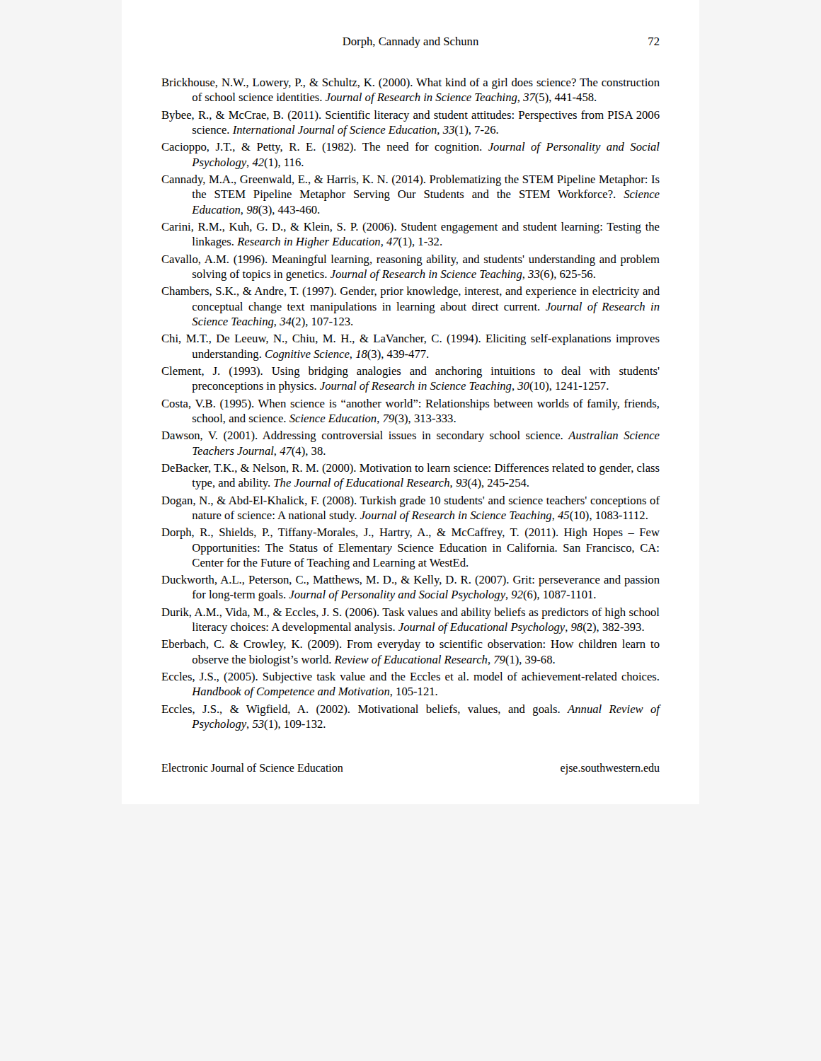Dorph, Cannady and Schunn
72
Brickhouse, N.W., Lowery, P., & Schultz, K. (2000). What kind of a girl does science? The construction of school science identities. Journal of Research in Science Teaching, 37(5), 441-458.
Bybee, R., & McCrae, B. (2011). Scientific literacy and student attitudes: Perspectives from PISA 2006 science. International Journal of Science Education, 33(1), 7-26.
Cacioppo, J.T., & Petty, R. E. (1982). The need for cognition. Journal of Personality and Social Psychology, 42(1), 116.
Cannady, M.A., Greenwald, E., & Harris, K. N. (2014). Problematizing the STEM Pipeline Metaphor: Is the STEM Pipeline Metaphor Serving Our Students and the STEM Workforce?. Science Education, 98(3), 443-460.
Carini, R.M., Kuh, G. D., & Klein, S. P. (2006). Student engagement and student learning: Testing the linkages. Research in Higher Education, 47(1), 1-32.
Cavallo, A.M. (1996). Meaningful learning, reasoning ability, and students' understanding and problem solving of topics in genetics. Journal of Research in Science Teaching, 33(6), 625-56.
Chambers, S.K., & Andre, T. (1997). Gender, prior knowledge, interest, and experience in electricity and conceptual change text manipulations in learning about direct current. Journal of Research in Science Teaching, 34(2), 107-123.
Chi, M.T., De Leeuw, N., Chiu, M. H., & LaVancher, C. (1994). Eliciting self-explanations improves understanding. Cognitive Science, 18(3), 439-477.
Clement, J. (1993). Using bridging analogies and anchoring intuitions to deal with students' preconceptions in physics. Journal of Research in Science Teaching, 30(10), 1241-1257.
Costa, V.B. (1995). When science is “another world”: Relationships between worlds of family, friends, school, and science. Science Education, 79(3), 313-333.
Dawson, V. (2001). Addressing controversial issues in secondary school science. Australian Science Teachers Journal, 47(4), 38.
DeBacker, T.K., & Nelson, R. M. (2000). Motivation to learn science: Differences related to gender, class type, and ability. The Journal of Educational Research, 93(4), 245-254.
Dogan, N., & Abd-El-Khalick, F. (2008). Turkish grade 10 students' and science teachers' conceptions of nature of science: A national study. Journal of Research in Science Teaching, 45(10), 1083-1112.
Dorph, R., Shields, P., Tiffany-Morales, J., Hartry, A., & McCaffrey, T. (2011). High Hopes – Few Opportunities: The Status of Elementary Science Education in California. San Francisco, CA: Center for the Future of Teaching and Learning at WestEd.
Duckworth, A.L., Peterson, C., Matthews, M. D., & Kelly, D. R. (2007). Grit: perseverance and passion for long-term goals. Journal of Personality and Social Psychology, 92(6), 1087-1101.
Durik, A.M., Vida, M., & Eccles, J. S. (2006). Task values and ability beliefs as predictors of high school literacy choices: A developmental analysis. Journal of Educational Psychology, 98(2), 382-393.
Eberbach, C. & Crowley, K. (2009). From everyday to scientific observation: How children learn to observe the biologist’s world. Review of Educational Research, 79(1), 39-68.
Eccles, J.S., (2005). Subjective task value and the Eccles et al. model of achievement-related choices. Handbook of Competence and Motivation, 105-121.
Eccles, J.S., & Wigfield, A. (2002). Motivational beliefs, values, and goals. Annual Review of Psychology, 53(1), 109-132.
Electronic Journal of Science Education ejse.southwestern.edu